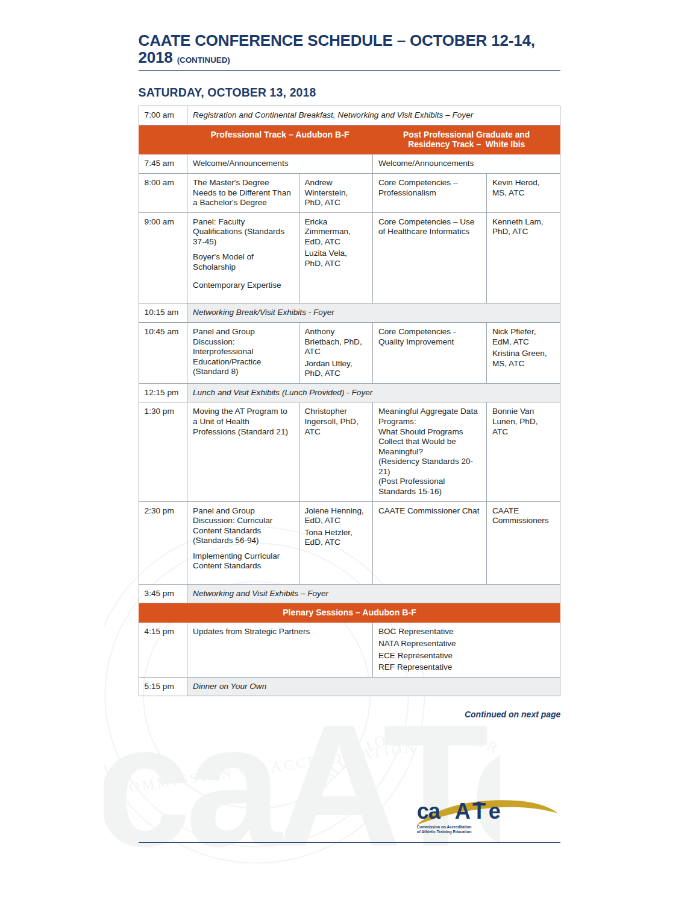COMMISSION ON ACCREDITATION COMMISSION ON ACCREDITATION caATe
CAATE CONFERENCE SCHEDULE – OCTOBER 12-14, 2018 (CONTINUED)
SATURDAY, OCTOBER 13, 2018
| 7:00 am | Registration and Continental Breakfast, Networking and Visit Exhibits – Foyer |
| | Professional Track – Audubon B-F | Post Professional Graduate and Residency Track – White Ibis |
| 7:45 am | Welcome/Announcements | Welcome/Announcements |
| 8:00 am | The Master's Degree Needs to be Different Than a Bachelor's Degree | Andrew Winterstein, PhD, ATC | Core Competencies – Professionalism | Kevin Herod, MS, ATC |
| 9:00 am | Panel: Faculty Qualifications (Standards 37-45) Boyer's Model of Scholarship Contemporary Expertise | Ericka Zimmerman, EdD, ATC Luzita Vela, PhD, ATC | Core Competencies – Use of Healthcare Informatics | Kenneth Lam, PhD, ATC |
| 10:15 am | Networking Break/Visit Exhibits - Foyer |
| 10:45 am | Panel and Group Discussion: Interprofessional Education/Practice (Standard 8) | Anthony Brietbach, PhD, ATC Jordan Utley, PhD, ATC | Core Competencies - Quality Improvement | Nick Pfiefer, EdM, ATC Kristina Green, MS, ATC |
| 12:15 pm | Lunch and Visit Exhibits (Lunch Provided) - Foyer |
| 1:30 pm | Moving the AT Program to a Unit of Health Professions (Standard 21) | Christopher Ingersoll, PhD, ATC | Meaningful Aggregate Data Programs: What Should Programs Collect that Would be Meaningful? (Residency Standards 20-21) (Post Professional Standards 15-16) | Bonnie Van Lunen, PhD, ATC |
| 2:30 pm | Panel and Group Discussion: Curricular Content Standards (Standards 56-94) Implementing Curricular Content Standards | Jolene Henning, EdD, ATC Tona Hetzler, EdD, ATC | CAATE Commissioner Chat | CAATE Commissioners |
| 3:45 pm | Networking and Visit Exhibits – Foyer |
| Plenary Sessions – Audubon B-F |
| 4:15 pm | Updates from Strategic Partners | BOC Representative NATA Representative ECE Representative REF Representative |
| 5:15 pm | Dinner on Your Own |
Continued on next page
ca A T e Commission on Accreditation of Athletic Training Education